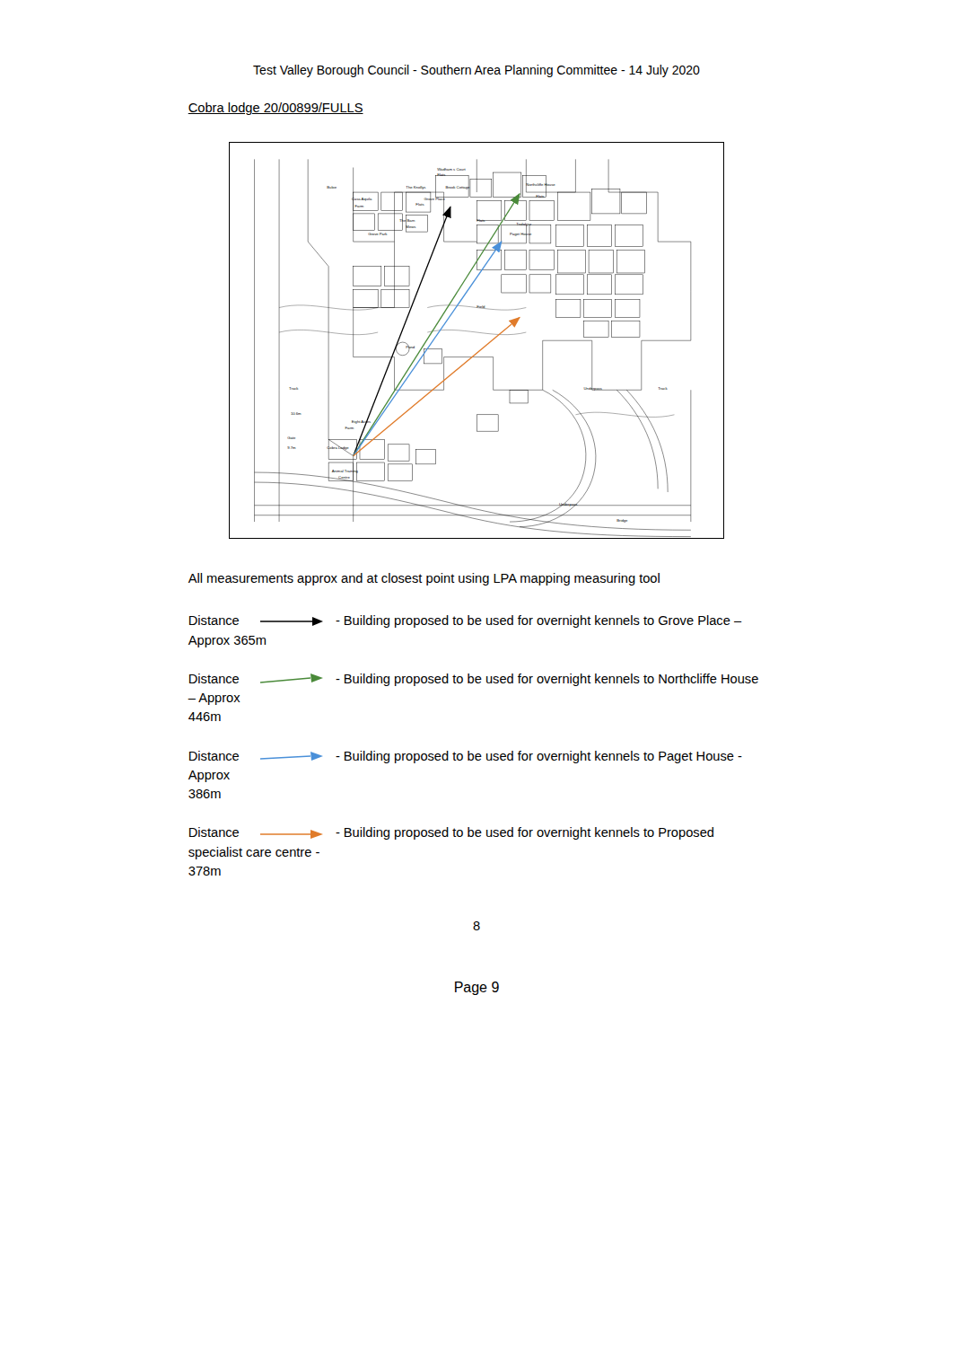Test Valley Borough Council - Southern Area Planning Committee - 14 July 2020
Cobra lodge 20/00899/FULLS
Wadham s Court Flats The Knollys Brook Cottage Grove Place Flats Northcliffe House Flats Trafalgar Paget House Flats Buloe Casa Aquila Farm The Barn Mews Grove Park Pond Eight Acres Farm Cobra Lodge Animal Training Centre Track 10.6m Gate 9.7m Underpass Underpass Bridge Track Field
All measurements approx and at closest point using LPA mapping measuring tool
Distance - Building proposed to be used for overnight kennels to Grove Place – Approx 365m
Distance - Building proposed to be used for overnight kennels to Northcliffe House – Approx
446m
Distance - Building proposed to be used for overnight kennels to Paget House - Approx
386m
Distance - Building proposed to be used for overnight kennels to Proposed specialist care centre -
378m
8
Page 9